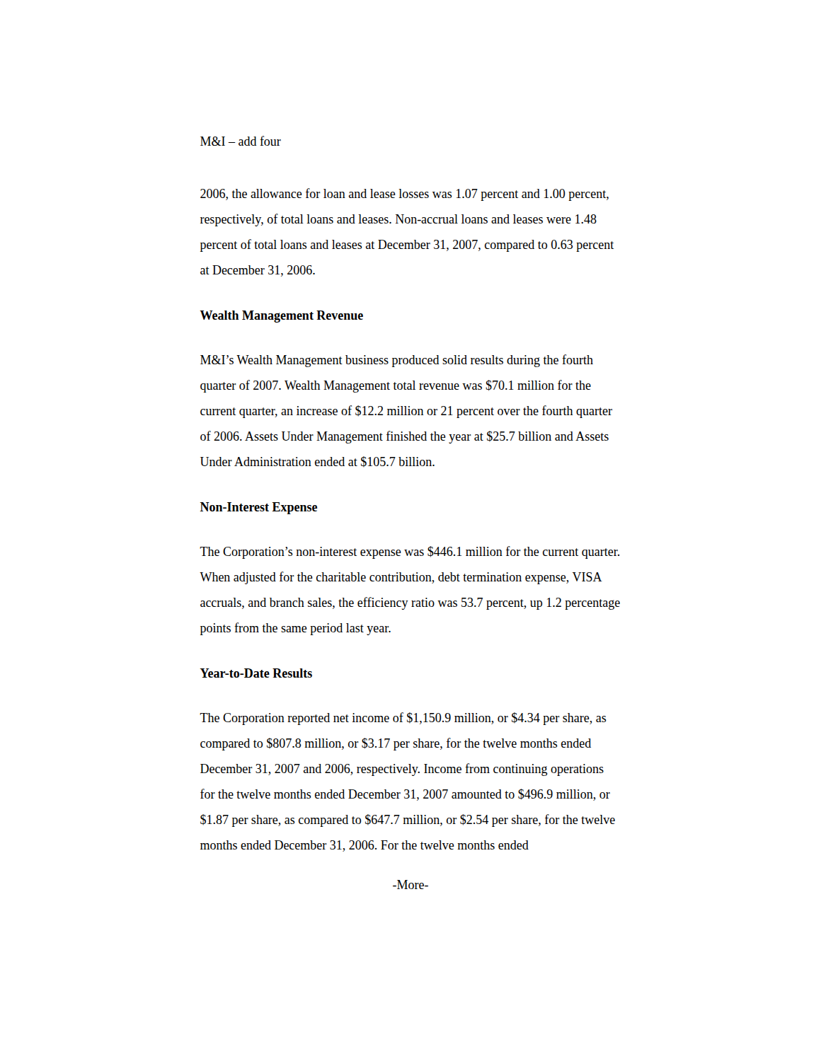M&I – add four
2006, the allowance for loan and lease losses was 1.07 percent and 1.00 percent, respectively, of total loans and leases. Non-accrual loans and leases were 1.48 percent of total loans and leases at December 31, 2007, compared to 0.63 percent at December 31, 2006.
Wealth Management Revenue
M&I’s Wealth Management business produced solid results during the fourth quarter of 2007. Wealth Management total revenue was $70.1 million for the current quarter, an increase of $12.2 million or 21 percent over the fourth quarter of 2006. Assets Under Management finished the year at $25.7 billion and Assets Under Administration ended at $105.7 billion.
Non-Interest Expense
The Corporation’s non-interest expense was $446.1 million for the current quarter. When adjusted for the charitable contribution, debt termination expense, VISA accruals, and branch sales, the efficiency ratio was 53.7 percent, up 1.2 percentage points from the same period last year.
Year-to-Date Results
The Corporation reported net income of $1,150.9 million, or $4.34 per share, as compared to $807.8 million, or $3.17 per share, for the twelve months ended December 31, 2007 and 2006, respectively. Income from continuing operations for the twelve months ended December 31, 2007 amounted to $496.9 million, or $1.87 per share, as compared to $647.7 million, or $2.54 per share, for the twelve months ended December 31, 2006. For the twelve months ended
-More-